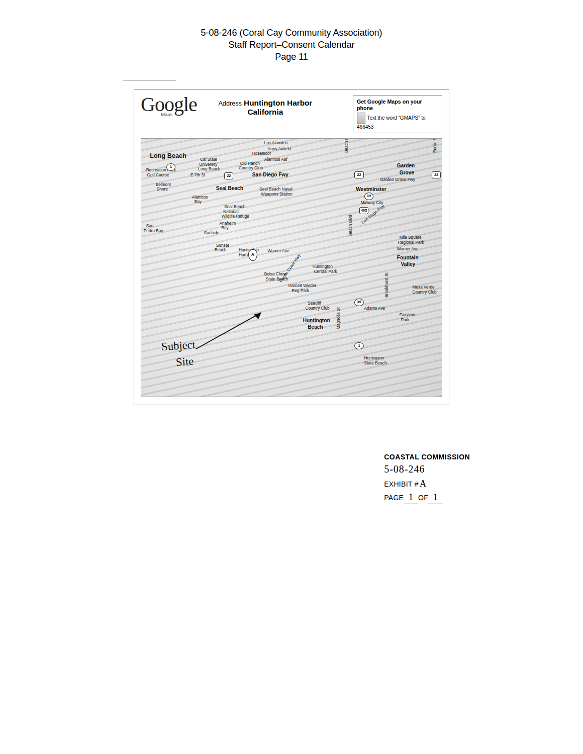5-08-246 (Coral Cay Community Association)
Staff Report–Consent Calendar
Page 11
GoogleMaps
Address Huntington Harbor
California
Get Google Maps on your phone Text the word “GMAPS” to 466453
Los Alamitos Army Airfield Los Alamitos Aaf Rossmoor Long Beach Cal State University Long Beach Old Ranch Country Club Recreation Park Golf Course E 7th St San Diego Fwy Garden Grove Garden Grove Fwy Beach Blvd Euclid St Belmont Shore Seal Beach Seal Beach Naval Weapons Station Westminster Alamitos Bay Seal Beach National Wildlife Refuge Midway City Anaheim Bay San Pedro Bay Surfside Sunset Beach Huntington Harbour Warner Ave Mile Square Regional Park Warner Ave Fountain Valley San Diego Fwy Beach Blvd Huntington Central Park Bolsa Chica State Beach Harriett Wieder Reg Park Pacific Coast Hwy Seacliff Country Club Adams Ave Huntington Beach Fairview Park Brookhurst St Mesa Verde Country Club Magnolia St Huntington State Beach 1 22 22 22 39 405 39 1 A Subject Site
COASTAL COMMISSION
5-08-246
EXHIBIT #A
PAGE1 OF1